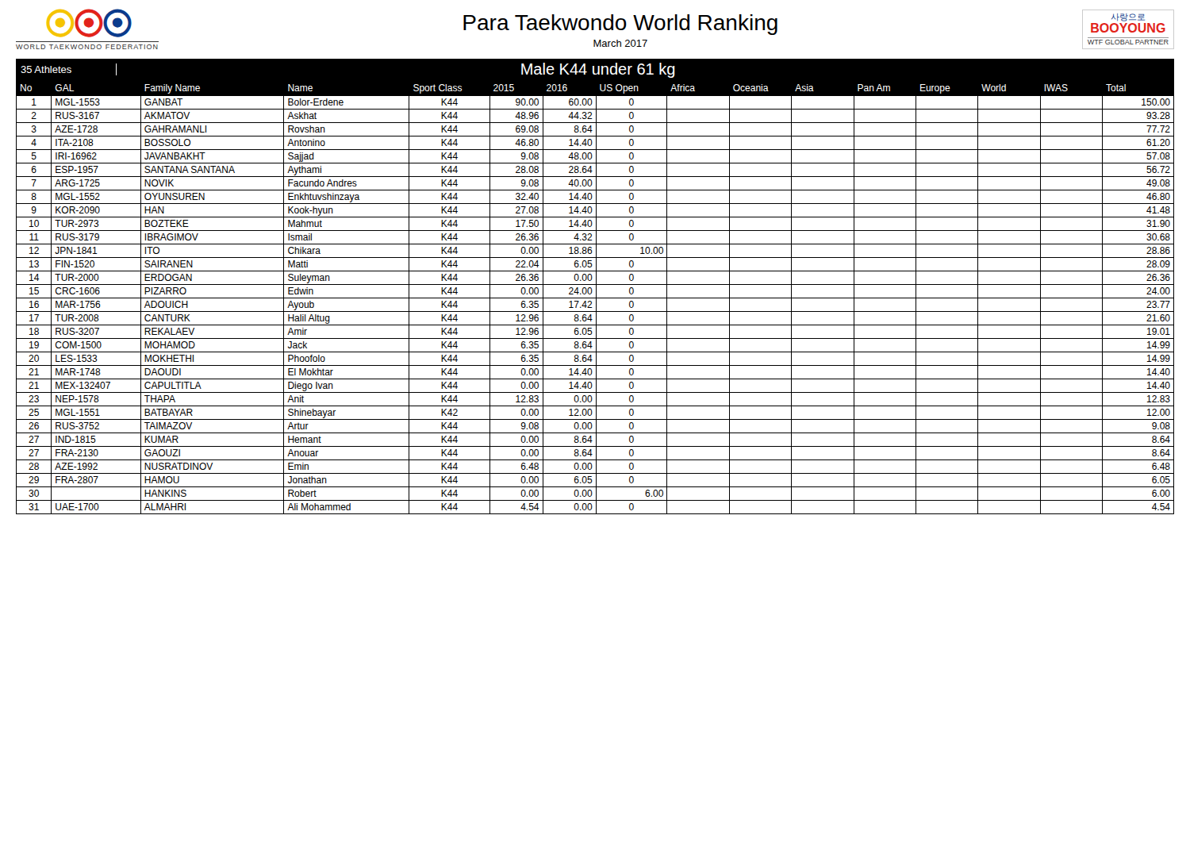⦿⦿⦿
WORLD TAEKWONDO FEDERATION
Para Taekwondo World Ranking
March 2017
사랑으로
BOOYOUNG
WTF GLOBAL PARTNER
35 Athletes
Male K44 under 61 kg
| No | GAL | Family Name | Name | Sport Class | 2015 | 2016 | US Open | Africa | Oceania | Asia | Pan Am | Europe | World | IWAS | Total |
| --- | --- | --- | --- | --- | --- | --- | --- | --- | --- | --- | --- | --- | --- | --- | --- |
| 1 | MGL-1553 | GANBAT | Bolor-Erdene | K44 | 90.00 | 60.00 | 0 | | | | | | | | 150.00 |
| 2 | RUS-3167 | AKMATOV | Askhat | K44 | 48.96 | 44.32 | 0 | | | | | | | | 93.28 |
| 3 | AZE-1728 | GAHRAMANLI | Rovshan | K44 | 69.08 | 8.64 | 0 | | | | | | | | 77.72 |
| 4 | ITA-2108 | BOSSOLO | Antonino | K44 | 46.80 | 14.40 | 0 | | | | | | | | 61.20 |
| 5 | IRI-16962 | JAVANBAKHT | Sajjad | K44 | 9.08 | 48.00 | 0 | | | | | | | | 57.08 |
| 6 | ESP-1957 | SANTANA SANTANA | Aythami | K44 | 28.08 | 28.64 | 0 | | | | | | | | 56.72 |
| 7 | ARG-1725 | NOVIK | Facundo Andres | K44 | 9.08 | 40.00 | 0 | | | | | | | | 49.08 |
| 8 | MGL-1552 | OYUNSUREN | Enkhtuvshinzaya | K44 | 32.40 | 14.40 | 0 | | | | | | | | 46.80 |
| 9 | KOR-2090 | HAN | Kook-hyun | K44 | 27.08 | 14.40 | 0 | | | | | | | | 41.48 |
| 10 | TUR-2973 | BOZTEKE | Mahmut | K44 | 17.50 | 14.40 | 0 | | | | | | | | 31.90 |
| 11 | RUS-3179 | IBRAGIMOV | Ismail | K44 | 26.36 | 4.32 | 0 | | | | | | | | 30.68 |
| 12 | JPN-1841 | ITO | Chikara | K44 | 0.00 | 18.86 | 10.00 | | | | | | | | 28.86 |
| 13 | FIN-1520 | SAIRANEN | Matti | K44 | 22.04 | 6.05 | 0 | | | | | | | | 28.09 |
| 14 | TUR-2000 | ERDOGAN | Suleyman | K44 | 26.36 | 0.00 | 0 | | | | | | | | 26.36 |
| 15 | CRC-1606 | PIZARRO | Edwin | K44 | 0.00 | 24.00 | 0 | | | | | | | | 24.00 |
| 16 | MAR-1756 | ADOUICH | Ayoub | K44 | 6.35 | 17.42 | 0 | | | | | | | | 23.77 |
| 17 | TUR-2008 | CANTURK | Halil Altug | K44 | 12.96 | 8.64 | 0 | | | | | | | | 21.60 |
| 18 | RUS-3207 | REKALAEV | Amir | K44 | 12.96 | 6.05 | 0 | | | | | | | | 19.01 |
| 19 | COM-1500 | MOHAMOD | Jack | K44 | 6.35 | 8.64 | 0 | | | | | | | | 14.99 |
| 20 | LES-1533 | MOKHETHI | Phoofolo | K44 | 6.35 | 8.64 | 0 | | | | | | | | 14.99 |
| 21 | MAR-1748 | DAOUDI | El Mokhtar | K44 | 0.00 | 14.40 | 0 | | | | | | | | 14.40 |
| 21 | MEX-132407 | CAPULTITLA | Diego Ivan | K44 | 0.00 | 14.40 | 0 | | | | | | | | 14.40 |
| 23 | NEP-1578 | THAPA | Anit | K44 | 12.83 | 0.00 | 0 | | | | | | | | 12.83 |
| 25 | MGL-1551 | BATBAYAR | Shinebayar | K42 | 0.00 | 12.00 | 0 | | | | | | | | 12.00 |
| 26 | RUS-3752 | TAIMAZOV | Artur | K44 | 9.08 | 0.00 | 0 | | | | | | | | 9.08 |
| 27 | IND-1815 | KUMAR | Hemant | K44 | 0.00 | 8.64 | 0 | | | | | | | | 8.64 |
| 27 | FRA-2130 | GAOUZI | Anouar | K44 | 0.00 | 8.64 | 0 | | | | | | | | 8.64 |
| 28 | AZE-1992 | NUSRATDINOV | Emin | K44 | 6.48 | 0.00 | 0 | | | | | | | | 6.48 |
| 29 | FRA-2807 | HAMOU | Jonathan | K44 | 0.00 | 6.05 | 0 | | | | | | | | 6.05 |
| 30 | | HANKINS | Robert | K44 | 0.00 | 0.00 | 6.00 | | | | | | | | 6.00 |
| 31 | UAE-1700 | ALMAHRI | Ali Mohammed | K44 | 4.54 | 0.00 | 0 | | | | | | | | 4.54 |